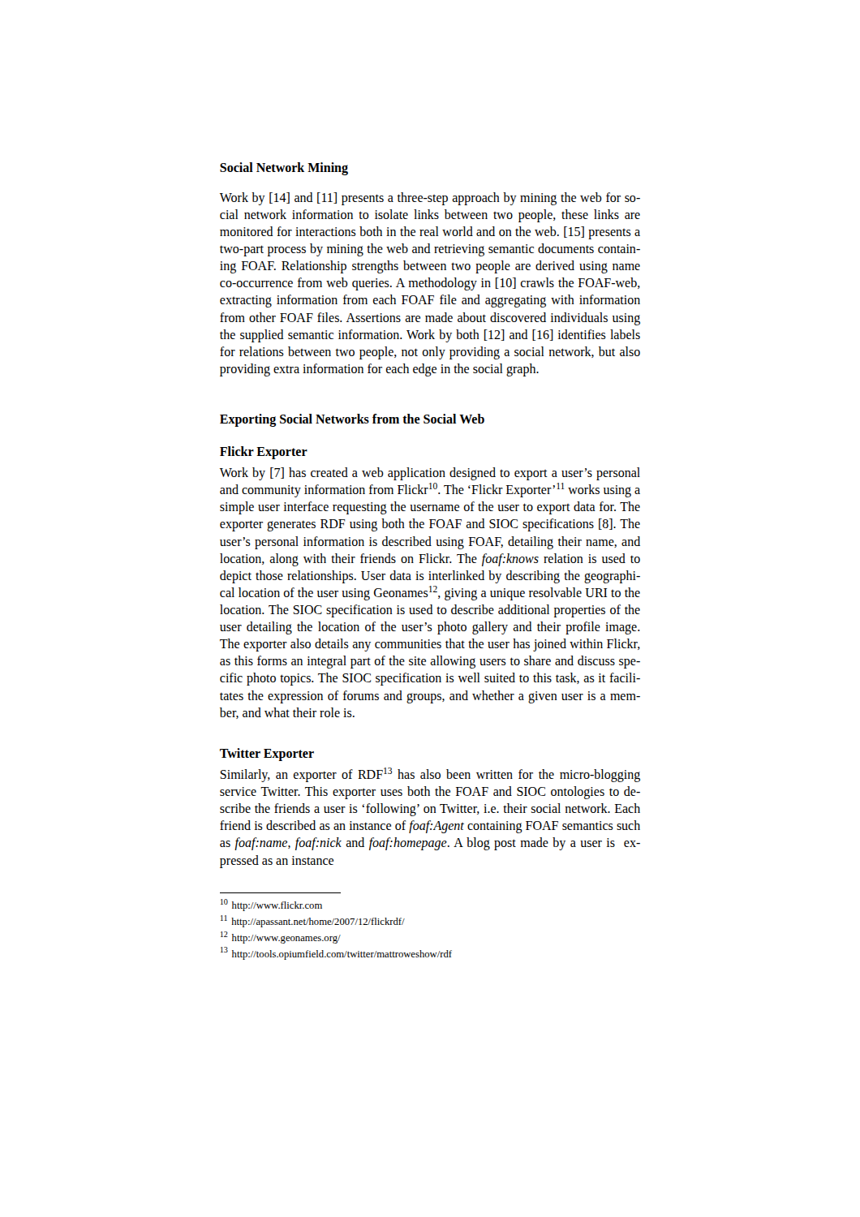Social Network Mining
Work by [14] and [11] presents a three-step approach by mining the web for social network information to isolate links between two people, these links are monitored for interactions both in the real world and on the web. [15] presents a two-part process by mining the web and retrieving semantic documents containing FOAF. Relationship strengths between two people are derived using name co-occurrence from web queries. A methodology in [10] crawls the FOAF-web, extracting information from each FOAF file and aggregating with information from other FOAF files. Assertions are made about discovered individuals using the supplied semantic information. Work by both [12] and [16] identifies labels for relations between two people, not only providing a social network, but also providing extra information for each edge in the social graph.
Exporting Social Networks from the Social Web
Flickr Exporter
Work by [7] has created a web application designed to export a user’s personal and community information from Flickr10. The ‘Flickr Exporter’11 works using a simple user interface requesting the username of the user to export data for. The exporter generates RDF using both the FOAF and SIOC specifications [8]. The user’s personal information is described using FOAF, detailing their name, and location, along with their friends on Flickr. The foaf:knows relation is used to depict those relationships. User data is interlinked by describing the geographical location of the user using Geonames12, giving a unique resolvable URI to the location. The SIOC specification is used to describe additional properties of the user detailing the location of the user’s photo gallery and their profile image. The exporter also details any communities that the user has joined within Flickr, as this forms an integral part of the site allowing users to share and discuss specific photo topics. The SIOC specification is well suited to this task, as it facilitates the expression of forums and groups, and whether a given user is a member, and what their role is.
Twitter Exporter
Similarly, an exporter of RDF13 has also been written for the micro-blogging service Twitter. This exporter uses both the FOAF and SIOC ontologies to describe the friends a user is ‘following’ on Twitter, i.e. their social network. Each friend is described as an instance of foaf:Agent containing FOAF semantics such as foaf:name, foaf:nick and foaf:homepage. A blog post made by a user is expressed as an instance
10 http://www.flickr.com
11 http://apassant.net/home/2007/12/flickrdf/
12 http://www.geonames.org/
13 http://tools.opiumfield.com/twitter/mattroweshow/rdf